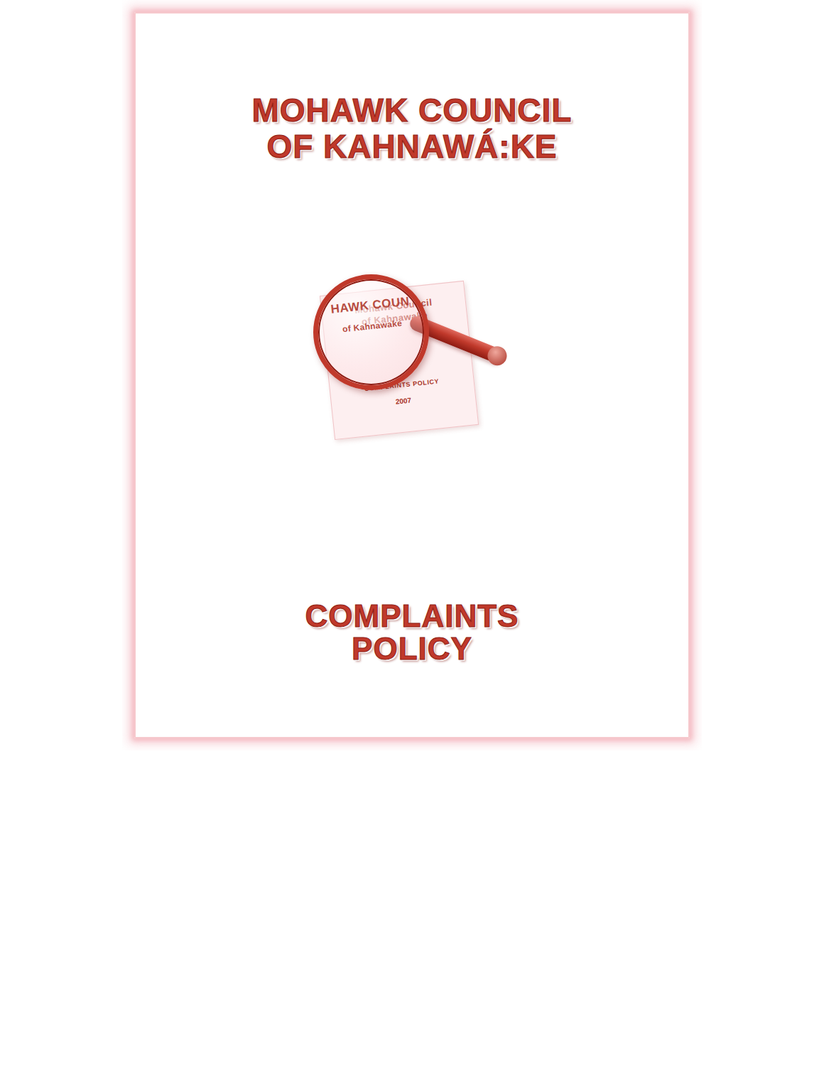Mohawk Council of Kahnawá:ke
Mohawk Council
of Kahnawake
Complaints Policy
2007
HAWK COUN of Kahnawake
Complaints Policy